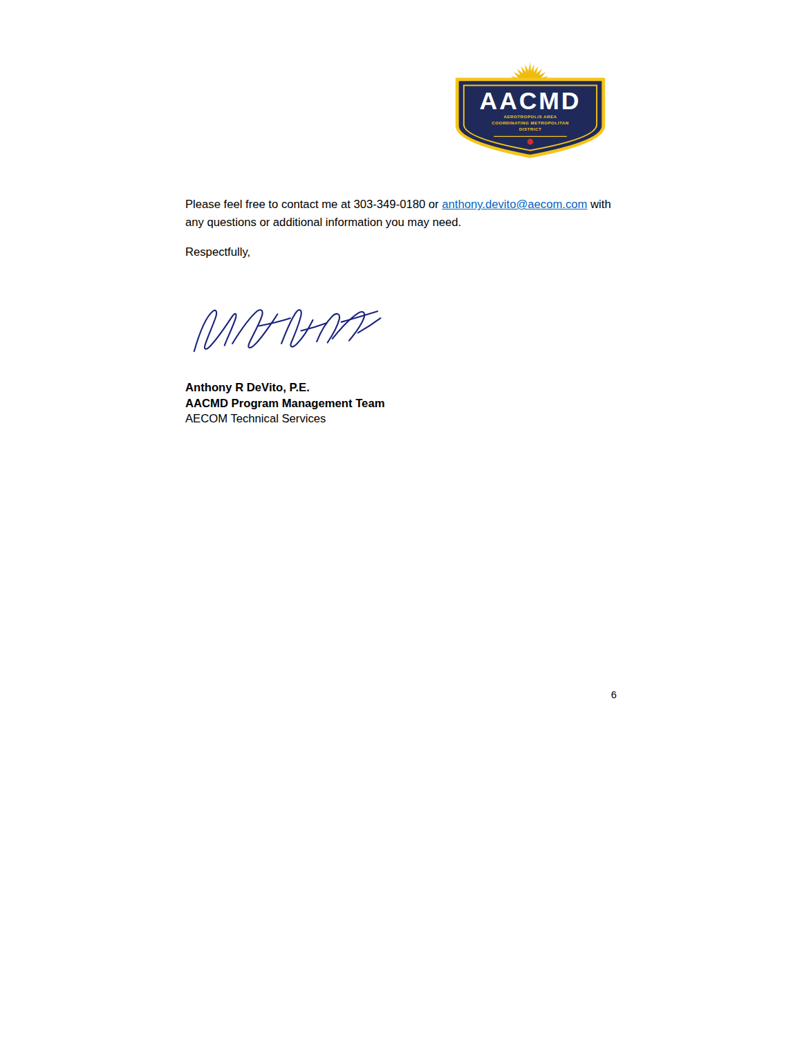Please feel free to contact me at 303-349-0180 or anthony.devito@aecom.com with any questions or additional information you may need.
Respectfully,
Anthony R DeVito, P.E.
AACMD Program Management Team
AECOM Technical Services
6